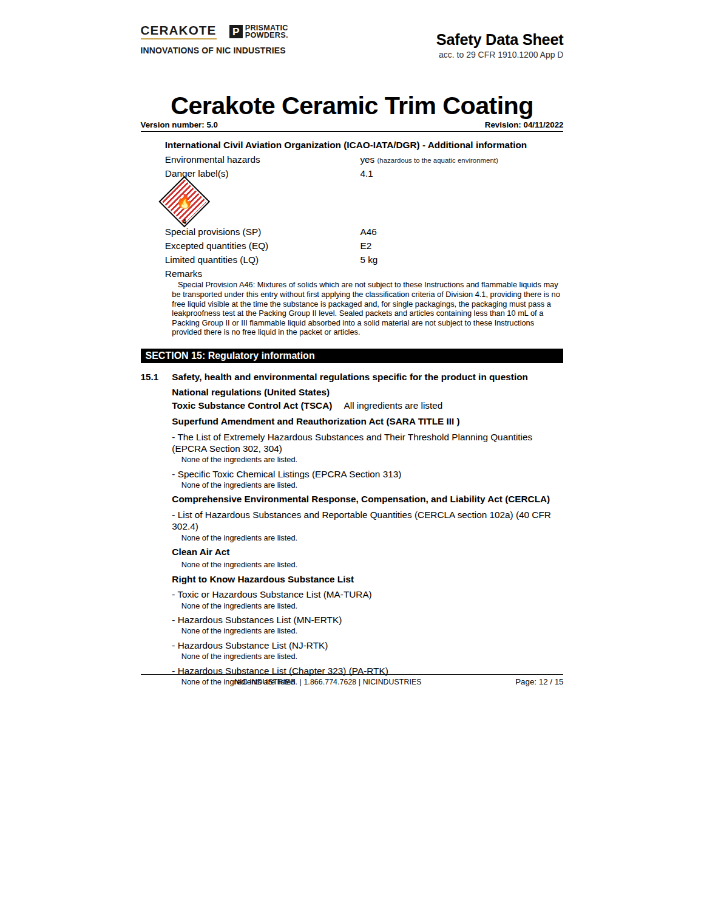CERAKOTE
P
PRISMATIC POWDERS.
INNOVATIONS OF NIC INDUSTRIES
Safety Data Sheet
acc. to 29 CFR 1910.1200 App D
Cerakote Ceramic Trim Coating
Version number: 5.0 Revision: 04/11/2022
International Civil Aviation Organization (ICAO-IATA/DGR) - Additional information
Environmental hazards
yes (hazardous to the aquatic environment)
Danger label(s)
4.1
🔥
4
Special provisions (SP)
A46
Excepted quantities (EQ)
E2
Limited quantities (LQ)
5 kg
Remarks
Special Provision A46: Mixtures of solids which are not subject to these Instructions and flammable liquids may be transported under this entry without first applying the classification criteria of Division 4.1, providing there is no free liquid visible at the time the substance is packaged and, for single packagings, the packaging must pass a leakproofness test at the Packing Group II level. Sealed packets and articles containing less than 10 mL of a Packing Group II or III flammable liquid absorbed into a solid material are not subject to these Instructions provided there is no free liquid in the packet or articles.
SECTION 15: Regulatory information
15.1
Safety, health and environmental regulations specific for the product in question
National regulations (United States)
Toxic Substance Control Act (TSCA)
All ingredients are listed
Superfund Amendment and Reauthorization Act (SARA TITLE III )
- The List of Extremely Hazardous Substances and Their Threshold Planning Quantities (EPCRA Section 302, 304)
None of the ingredients are listed.
- Specific Toxic Chemical Listings (EPCRA Section 313)
None of the ingredients are listed.
Comprehensive Environmental Response, Compensation, and Liability Act (CERCLA)
- List of Hazardous Substances and Reportable Quantities (CERCLA section 102a) (40 CFR 302.4)
None of the ingredients are listed.
Clean Air Act
None of the ingredients are listed.
Right to Know Hazardous Substance List
- Toxic or Hazardous Substance List (MA-TURA)
None of the ingredients are listed.
- Hazardous Substances List (MN-ERTK)
None of the ingredients are listed.
- Hazardous Substance List (NJ-RTK)
None of the ingredients are listed.
- Hazardous Substance List (Chapter 323) (PA-RTK)
None of the ingredients are listed.
NIC INDUSTRIES | 1.866.774.7628 | NICINDUSTRIES
Page: 12 / 15